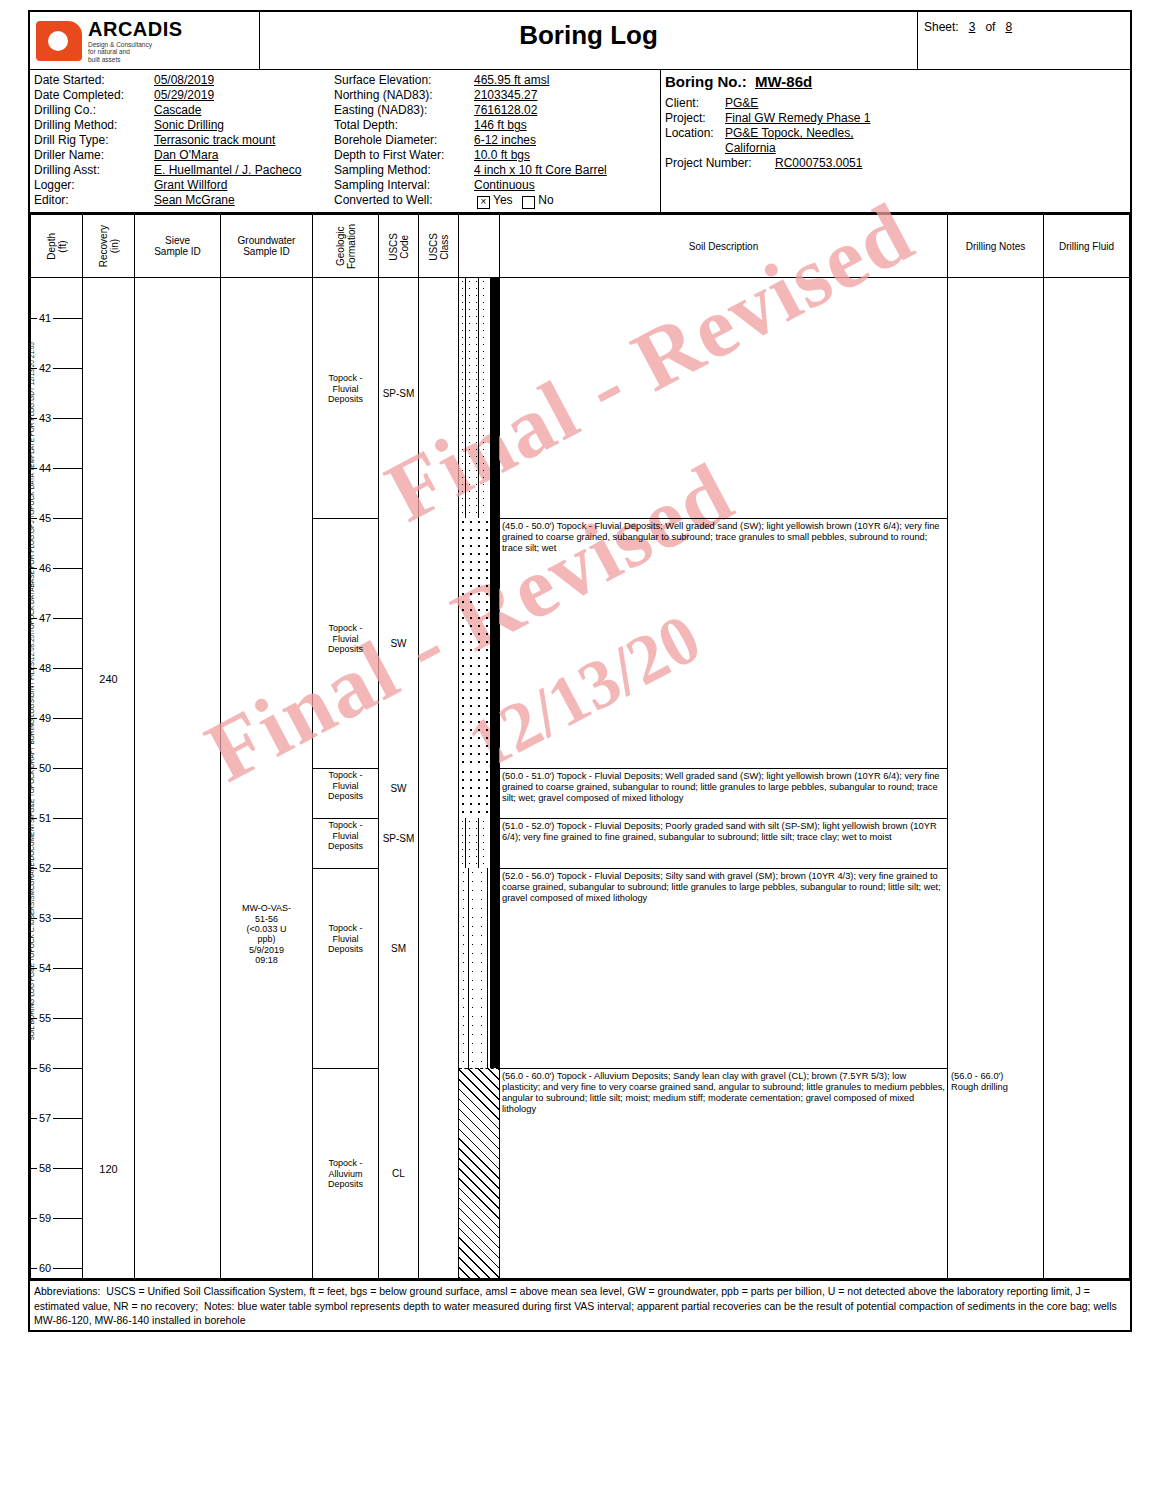SOIL BORING LOG PG&E TOPOCK C:\USERS\SMCGRANE\DOCUMENTS\PG&E TOPOCK\DRAFT BORING LOGS\GINT FILES\12.08.20\TOPOCK DATABASE FOR PLOG.GPJ TOPOCK DATA TEMPLATE FOR PLOG.GDT 12/13/20 21:05
Final - Revised
Final - Revised
12/13/20
ARCADIS
Design & Consultancy
for natural and
built assets
Boring Log
Sheet: 3 of 8
Date Started: 05/08/2019
Date Completed: 05/29/2019
Drilling Co.: Cascade
Drilling Method: Sonic Drilling
Drill Rig Type: Terrasonic track mount
Driller Name: Dan O'Mara
Drilling Asst: E. Huellmantel / J. Pacheco
Logger: Grant Willford
Editor: Sean McGrane
Surface Elevation: 465.95 ft amsl
Northing (NAD83): 2103345.27
Easting (NAD83): 7616128.02
Total Depth: 146 ft bgs
Borehole Diameter: 6-12 inches
Depth to First Water: 10.0 ft bgs
Sampling Method: 4 inch x 10 ft Core Barrel
Sampling Interval: Continuous
Converted to Well:×Yes No
Boring No.: MW-86d
Client: PG&E
Project: Final GW Remedy Phase 1
Location: PG&E Topock, Needles,
California
Project Number: RC000753.0051
| Depth (ft) | Recovery (in) | Sieve Sample ID | Groundwater Sample ID | Geologic Formation | USCS Code | USCS Class | | Soil Description | Drilling Notes | Drilling Fluid |
| --- | --- | --- | --- | --- | --- | --- | --- | --- | --- | --- |
| 41 42 43 44 45 46 47 48 49 50 51 52 53 54 55 56 57 58 59 60 | 240 120 | | MW-O-VAS- 51-56 (<0.033 U ppb) 5/9/2019 09:18 | Topock - Fluvial Deposits Topock - Fluvial Deposits Topock - Fluvial Deposits Topock - Fluvial Deposits Topock - Fluvial Deposits Topock - Alluvium Deposits | SP-SM SW SW SP-SM SM CL | | | (45.0 - 50.0') Topock - Fluvial Deposits; Well graded sand (SW); light yellowish brown (10YR 6/4); very fine grained to coarse grained, subangular to subround; trace granules to small pebbles, subround to round; trace silt; wet (50.0 - 51.0') Topock - Fluvial Deposits; Well graded sand (SW); light yellowish brown (10YR 6/4); very fine grained to coarse grained, subangular to round; little granules to large pebbles, subangular to round; trace silt; wet; gravel composed of mixed lithology (51.0 - 52.0') Topock - Fluvial Deposits; Poorly graded sand with silt (SP-SM); light yellowish brown (10YR 6/4); very fine grained to fine grained, subangular to subround; little silt; trace clay; wet to moist (52.0 - 56.0') Topock - Fluvial Deposits; Silty sand with gravel (SM); brown (10YR 4/3); very fine grained to coarse grained, subangular to subround; little granules to large pebbles, subangular to round; little silt; wet; gravel composed of mixed lithology (56.0 - 60.0') Topock - Alluvium Deposits; Sandy lean clay with gravel (CL); brown (7.5YR 5/3); low plasticity; and very fine to very coarse grained sand, angular to subround; little granules to medium pebbles, angular to subround; little silt; moist; medium stiff; moderate cementation; gravel composed of mixed lithology | (56.0 - 66.0') Rough drilling | |
Abbreviations: USCS = Unified Soil Classification System, ft = feet, bgs = below ground surface, amsl = above mean sea level, GW = groundwater, ppb = parts per billion, U = not detected above the laboratory reporting limit, J = estimated value, NR = no recovery; Notes: blue water table symbol represents depth to water measured during first VAS interval; apparent partial recoveries can be the result of potential compaction of sediments in the core bag; wells MW-86-120, MW-86-140 installed in borehole